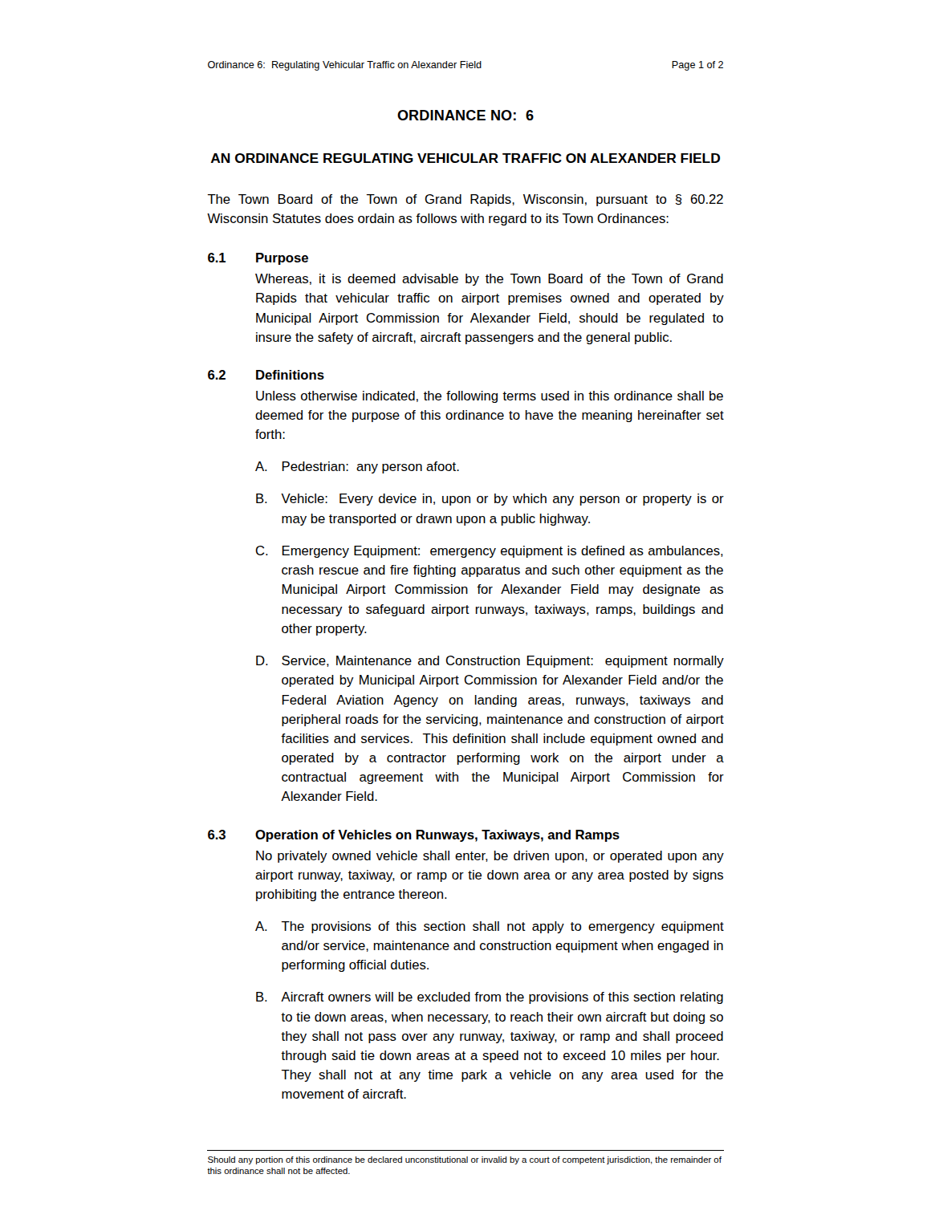Ordinance 6: Regulating Vehicular Traffic on Alexander Field
Page 1 of 2
ORDINANCE NO: 6
AN ORDINANCE REGULATING VEHICULAR TRAFFIC ON ALEXANDER FIELD
The Town Board of the Town of Grand Rapids, Wisconsin, pursuant to § 60.22 Wisconsin Statutes does ordain as follows with regard to its Town Ordinances:
6.1
Purpose
Whereas, it is deemed advisable by the Town Board of the Town of Grand Rapids that vehicular traffic on airport premises owned and operated by Municipal Airport Commission for Alexander Field, should be regulated to insure the safety of aircraft, aircraft passengers and the general public.
6.2
Definitions
Unless otherwise indicated, the following terms used in this ordinance shall be deemed for the purpose of this ordinance to have the meaning hereinafter set forth:
A. Pedestrian: any person afoot.
B. Vehicle: Every device in, upon or by which any person or property is or may be transported or drawn upon a public highway.
C. Emergency Equipment: emergency equipment is defined as ambulances, crash rescue and fire fighting apparatus and such other equipment as the Municipal Airport Commission for Alexander Field may designate as necessary to safeguard airport runways, taxiways, ramps, buildings and other property.
D. Service, Maintenance and Construction Equipment: equipment normally operated by Municipal Airport Commission for Alexander Field and/or the Federal Aviation Agency on landing areas, runways, taxiways and peripheral roads for the servicing, maintenance and construction of airport facilities and services. This definition shall include equipment owned and operated by a contractor performing work on the airport under a contractual agreement with the Municipal Airport Commission for Alexander Field.
6.3
Operation of Vehicles on Runways, Taxiways, and Ramps
No privately owned vehicle shall enter, be driven upon, or operated upon any airport runway, taxiway, or ramp or tie down area or any area posted by signs prohibiting the entrance thereon.
A. The provisions of this section shall not apply to emergency equipment and/or service, maintenance and construction equipment when engaged in performing official duties.
B. Aircraft owners will be excluded from the provisions of this section relating to tie down areas, when necessary, to reach their own aircraft but doing so they shall not pass over any runway, taxiway, or ramp and shall proceed through said tie down areas at a speed not to exceed 10 miles per hour. They shall not at any time park a vehicle on any area used for the movement of aircraft.
Should any portion of this ordinance be declared unconstitutional or invalid by a court of competent jurisdiction, the remainder of this ordinance shall not be affected.